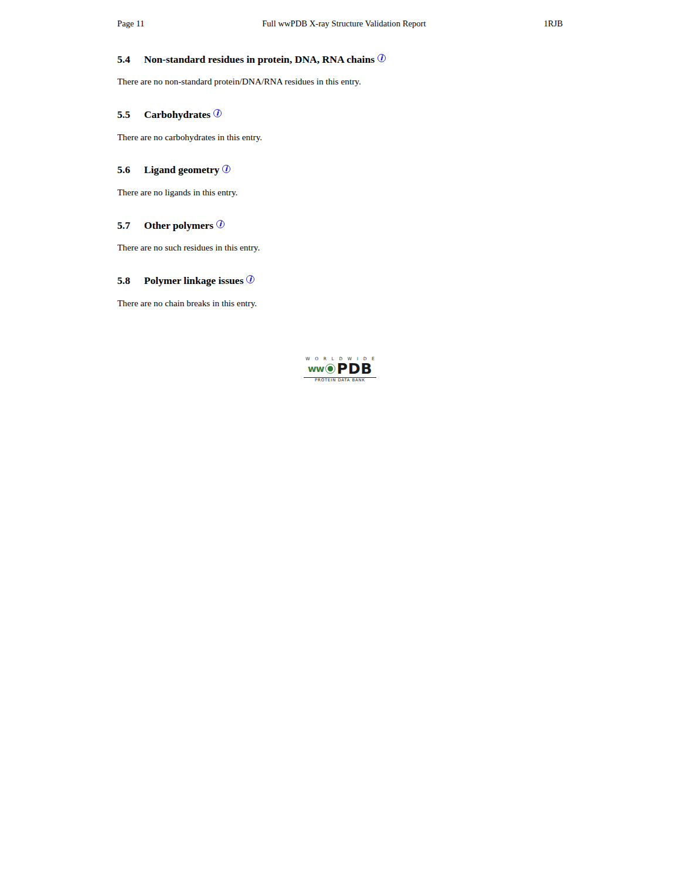Page 11
Full wwPDB X-ray Structure Validation Report
1RJB
5.4 Non-standard residues in protein, DNA, RNA chainsi
There are no non-standard protein/DNA/RNA residues in this entry.
5.5 Carbohydratesi
There are no carbohydrates in this entry.
5.6 Ligand geometryi
There are no ligands in this entry.
5.7 Other polymersi
There are no such residues in this entry.
5.8 Polymer linkage issuesi
There are no chain breaks in this entry.
W O R L D W I D E
ww PDB
PROTEIN DATA BANK